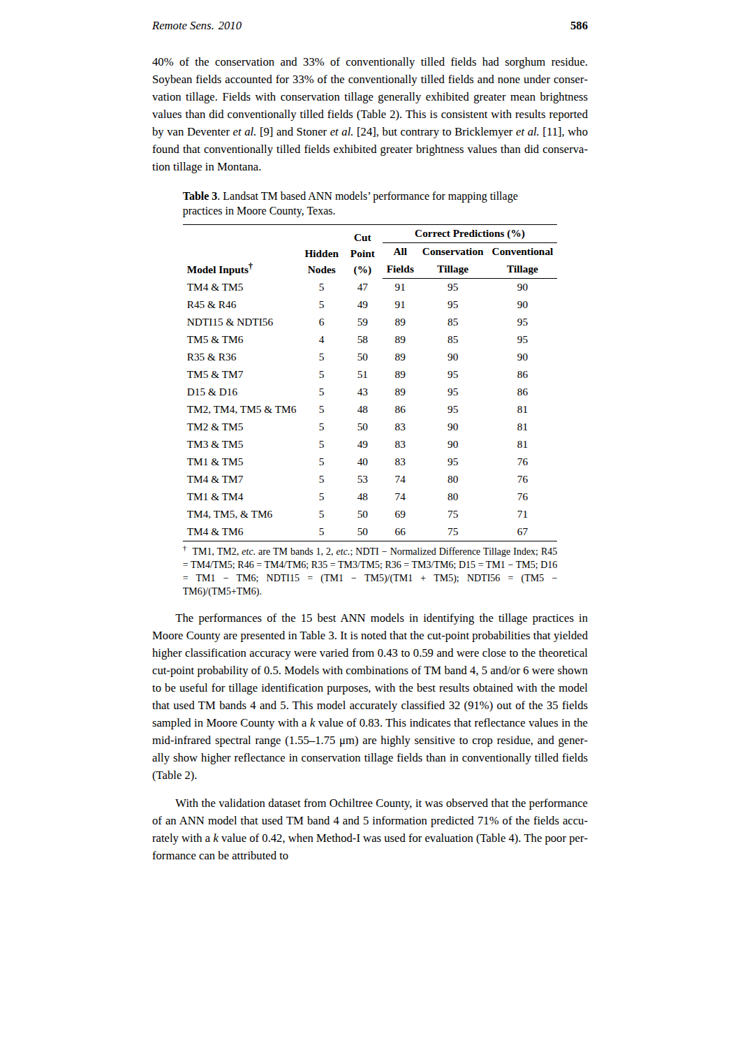Remote Sens. 2010 586
40% of the conservation and 33% of conventionally tilled fields had sorghum residue. Soybean fields accounted for 33% of the conventionally tilled fields and none under conservation tillage. Fields with conservation tillage generally exhibited greater mean brightness values than did conventionally tilled fields (Table 2). This is consistent with results reported by van Deventer et al. [9] and Stoner et al. [24], but contrary to Bricklemyer et al. [11], who found that conventionally tilled fields exhibited greater brightness values than did conservation tillage in Montana.
Table 3. Landsat TM based ANN models’ performance for mapping tillage practices in Moore County, Texas.
| Model Inputs † | Hidden Nodes | Cut Point (%) | Correct Predictions (%) |
| --- | --- | --- | --- |
| All | Conservation | Conventional |
| Fields | Tillage | Tillage |
| TM4 & TM5 | 5 | 47 | 91 | 95 | 90 |
| R45 & R46 | 5 | 49 | 91 | 95 | 90 |
| NDTI15 & NDTI56 | 6 | 59 | 89 | 85 | 95 |
| TM5 & TM6 | 4 | 58 | 89 | 85 | 95 |
| R35 & R36 | 5 | 50 | 89 | 90 | 90 |
| TM5 & TM7 | 5 | 51 | 89 | 95 | 86 |
| D15 & D16 | 5 | 43 | 89 | 95 | 86 |
| TM2, TM4, TM5 & TM6 | 5 | 48 | 86 | 95 | 81 |
| TM2 & TM5 | 5 | 50 | 83 | 90 | 81 |
| TM3 & TM5 | 5 | 49 | 83 | 90 | 81 |
| TM1 & TM5 | 5 | 40 | 83 | 95 | 76 |
| TM4 & TM7 | 5 | 53 | 74 | 80 | 76 |
| TM1 & TM4 | 5 | 48 | 74 | 80 | 76 |
| TM4, TM5, & TM6 | 5 | 50 | 69 | 75 | 71 |
| TM4 & TM6 | 5 | 50 | 66 | 75 | 67 |
† TM1, TM2, etc. are TM bands 1, 2, etc.; NDTI − Normalized Difference Tillage Index; R45 = TM4/TM5; R46 = TM4/TM6; R35 = TM3/TM5; R36 = TM3/TM6; D15 = TM1 − TM5; D16 = TM1 − TM6; NDTI15 = (TM1 − TM5)/(TM1 + TM5); NDTI56 = (TM5 − TM6)/(TM5+TM6).
The performances of the 15 best ANN models in identifying the tillage practices in Moore County are presented in Table 3. It is noted that the cut-point probabilities that yielded higher classification accuracy were varied from 0.43 to 0.59 and were close to the theoretical cut-point probability of 0.5. Models with combinations of TM band 4, 5 and/or 6 were shown to be useful for tillage identification purposes, with the best results obtained with the model that used TM bands 4 and 5. This model accurately classified 32 (91%) out of the 35 fields sampled in Moore County with a k value of 0.83. This indicates that reflectance values in the mid-infrared spectral range (1.55–1.75 μm) are highly sensitive to crop residue, and generally show higher reflectance in conservation tillage fields than in conventionally tilled fields (Table 2).
With the validation dataset from Ochiltree County, it was observed that the performance of an ANN model that used TM band 4 and 5 information predicted 71% of the fields accurately with a k value of 0.42, when Method-I was used for evaluation (Table 4). The poor performance can be attributed to